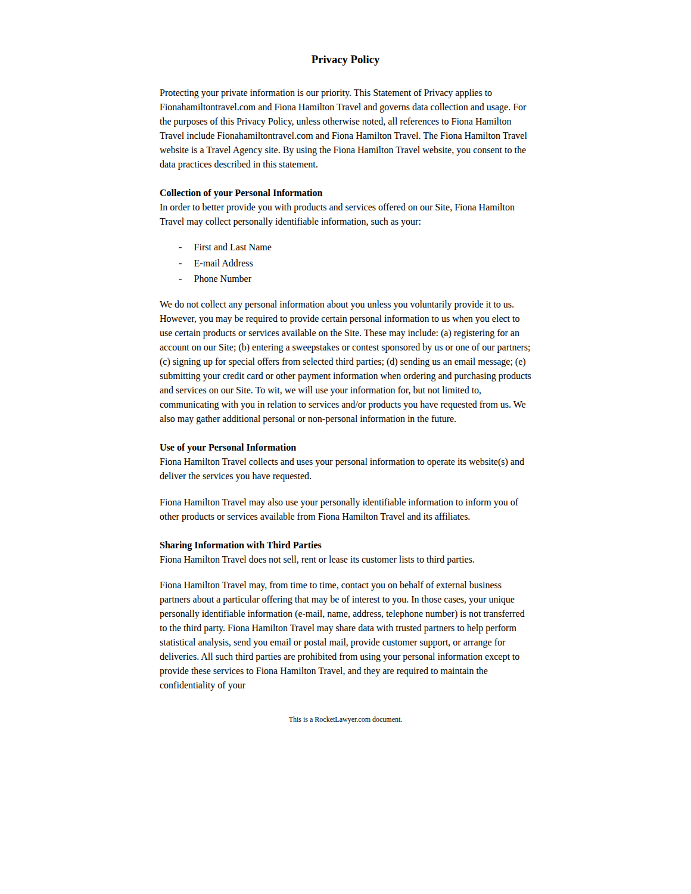Privacy Policy
Protecting your private information is our priority. This Statement of Privacy applies to Fionahamiltontravel.com and Fiona Hamilton Travel and governs data collection and usage. For the purposes of this Privacy Policy, unless otherwise noted, all references to Fiona Hamilton Travel include Fionahamiltontravel.com and Fiona Hamilton Travel. The Fiona Hamilton Travel website is a Travel Agency site. By using the Fiona Hamilton Travel website, you consent to the data practices described in this statement.
Collection of your Personal Information
In order to better provide you with products and services offered on our Site, Fiona Hamilton Travel may collect personally identifiable information, such as your:
First and Last Name
E-mail Address
Phone Number
We do not collect any personal information about you unless you voluntarily provide it to us. However, you may be required to provide certain personal information to us when you elect to use certain products or services available on the Site. These may include: (a) registering for an account on our Site; (b) entering a sweepstakes or contest sponsored by us or one of our partners; (c) signing up for special offers from selected third parties; (d) sending us an email message; (e) submitting your credit card or other payment information when ordering and purchasing products and services on our Site. To wit, we will use your information for, but not limited to, communicating with you in relation to services and/or products you have requested from us. We also may gather additional personal or non-personal information in the future.
Use of your Personal Information
Fiona Hamilton Travel collects and uses your personal information to operate its website(s) and deliver the services you have requested.
Fiona Hamilton Travel may also use your personally identifiable information to inform you of other products or services available from Fiona Hamilton Travel and its affiliates.
Sharing Information with Third Parties
Fiona Hamilton Travel does not sell, rent or lease its customer lists to third parties.
Fiona Hamilton Travel may, from time to time, contact you on behalf of external business partners about a particular offering that may be of interest to you. In those cases, your unique personally identifiable information (e-mail, name, address, telephone number) is not transferred to the third party. Fiona Hamilton Travel may share data with trusted partners to help perform statistical analysis, send you email or postal mail, provide customer support, or arrange for deliveries. All such third parties are prohibited from using your personal information except to provide these services to Fiona Hamilton Travel, and they are required to maintain the confidentiality of your
This is a RocketLawyer.com document.